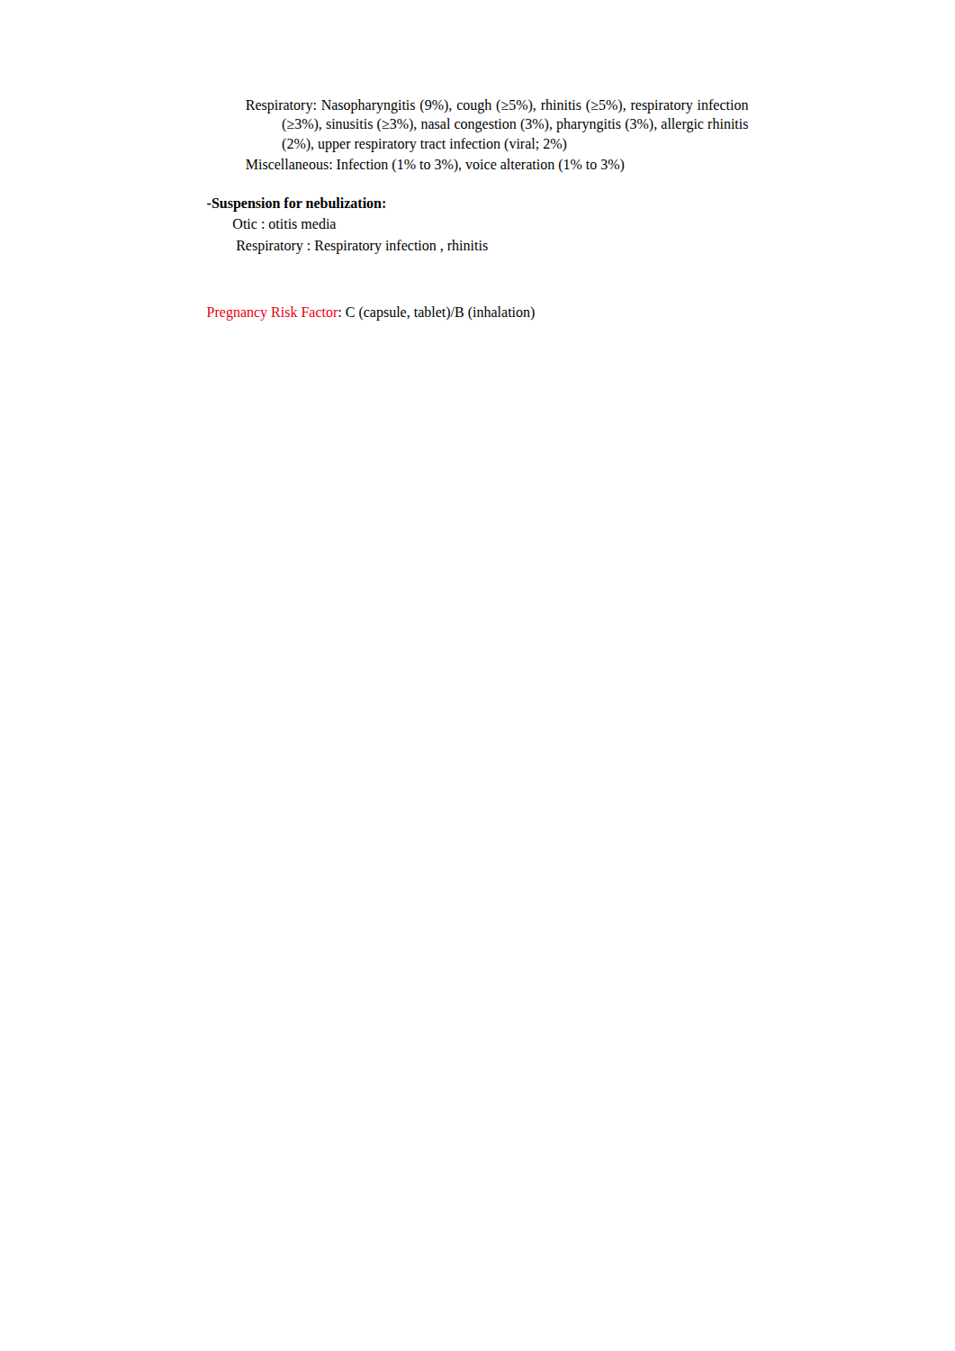Respiratory: Nasopharyngitis (9%), cough (≥5%), rhinitis (≥5%), respiratory infection (≥3%), sinusitis (≥3%), nasal congestion (3%), pharyngitis (3%), allergic rhinitis (2%), upper respiratory tract infection (viral; 2%)
Miscellaneous: Infection (1% to 3%), voice alteration (1% to 3%)
-Suspension for nebulization:
Otic : otitis media
Respiratory : Respiratory infection , rhinitis
Pregnancy Risk Factor: C (capsule, tablet)/B (inhalation)